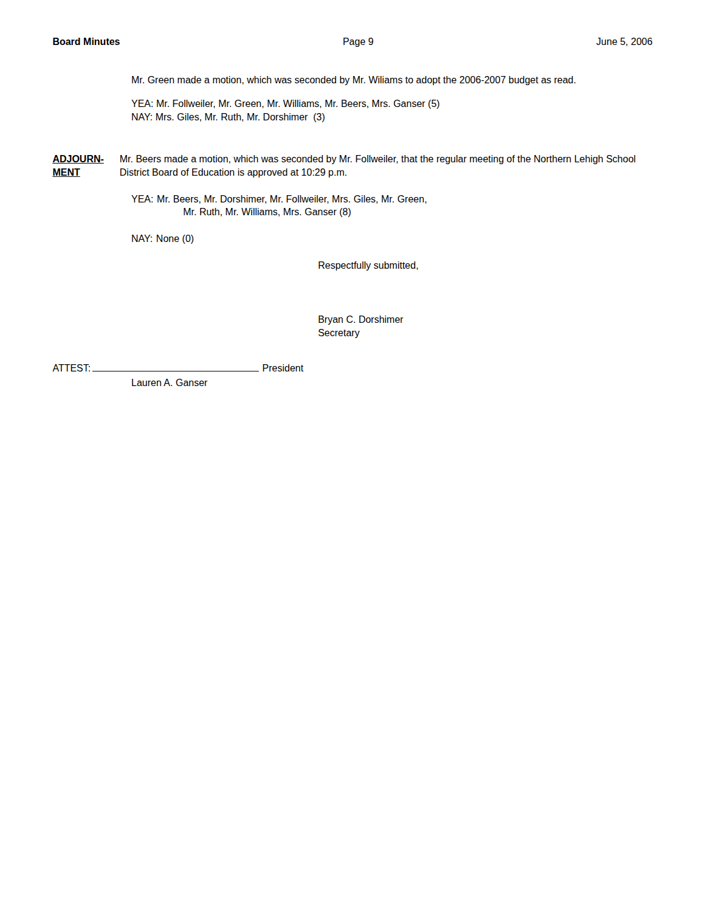Board Minutes
Page 9
June 5, 2006
Mr. Green made a motion, which was seconded by Mr. Wiliams to adopt the 2006-2007 budget as read.
YEA: Mr. Follweiler, Mr. Green, Mr. Williams, Mr. Beers, Mrs. Ganser (5)
NAY: Mrs. Giles, Mr. Ruth, Mr. Dorshimer (3)
ADJOURN-
MENT
Mr. Beers made a motion, which was seconded by Mr. Follweiler, that the regular meeting of the Northern Lehigh School District Board of Education is approved at 10:29 p.m.
YEA:
Mr. Beers, Mr. Dorshimer, Mr. Follweiler, Mrs. Giles, Mr. Green,
Mr. Ruth, Mr. Williams, Mrs. Ganser (8)
NAY:
None (0)
Respectfully submitted,
Bryan C. Dorshimer
Secretary
ATTEST: President
Lauren A. Ganser